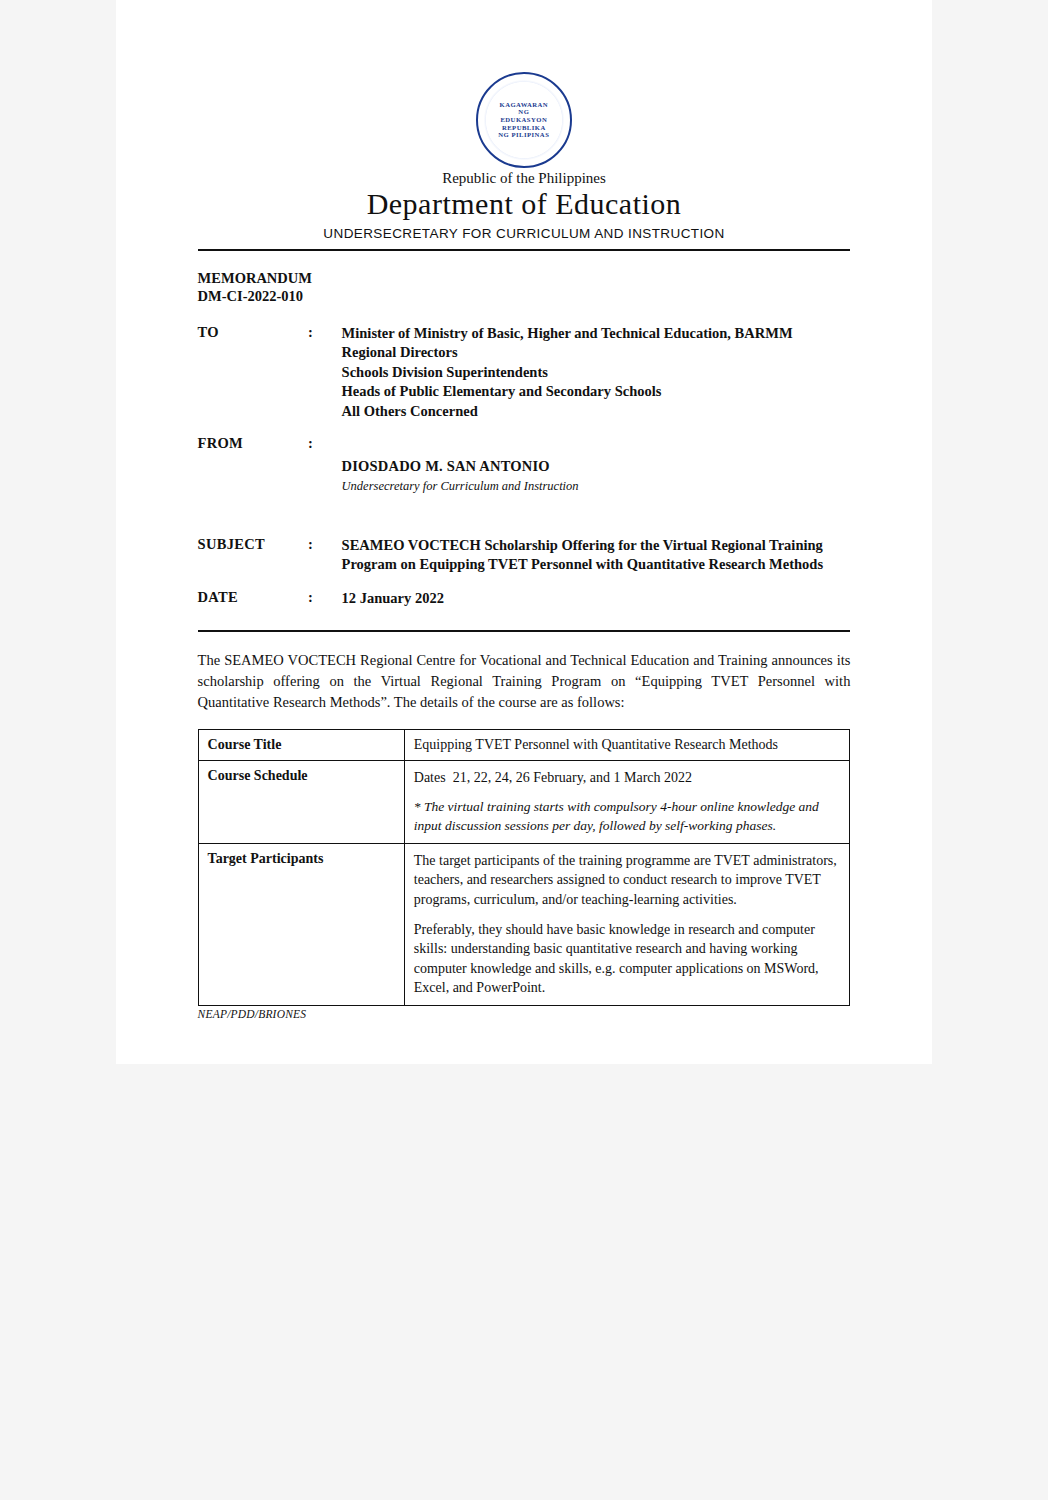KAGAWARAN
NG
EDUKASYON
REPUBLIKA
NG PILIPINAS
Republic of the Philippines
Department of Education
UNDERSECRETARY FOR CURRICULUM AND INSTRUCTION
MEMORANDUM
DM-CI-2022-010
| TO | : | Minister of Ministry of Basic, Higher and Technical Education, BARMM Regional Directors Schools Division Superintendents Heads of Public Elementary and Secondary Schools All Others Concerned |
| FROM | : | DIOSDADO M. SAN ANTONIO Undersecretary for Curriculum and Instruction |
| SUBJECT | : | SEAMEO VOCTECH Scholarship Offering for the Virtual Regional Training Program on Equipping TVET Personnel with Quantitative Research Methods |
| DATE | : | 12 January 2022 |
The SEAMEO VOCTECH Regional Centre for Vocational and Technical Education and Training announces its scholarship offering on the Virtual Regional Training Program on “Equipping TVET Personnel with Quantitative Research Methods”. The details of the course are as follows:
| Course Title | Equipping TVET Personnel with Quantitative Research Methods |
| Course Schedule | Dates 21, 22, 24, 26 February, and 1 March 2022 * The virtual training starts with compulsory 4-hour online knowledge and input discussion sessions per day, followed by self-working phases. |
| Target Participants | The target participants of the training programme are TVET administrators, teachers, and researchers assigned to conduct research to improve TVET programs, curriculum, and/or teaching-learning activities. Preferably, they should have basic knowledge in research and computer skills: understanding basic quantitative research and having working computer knowledge and skills, e.g. computer applications on MSWord, Excel, and PowerPoint. |
NEAP/PDD/BRIONES